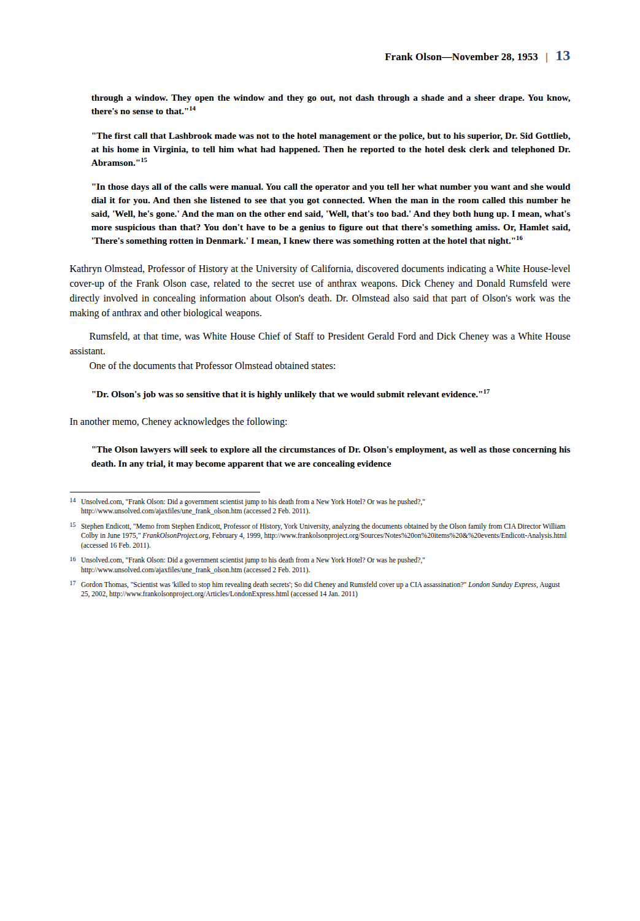Frank Olson—November 28, 1953 | 13
through a window. They open the window and they go out, not dash through a shade and a sheer drape. You know, there's no sense to that."14
"The first call that Lashbrook made was not to the hotel management or the police, but to his superior, Dr. Sid Gottlieb, at his home in Virginia, to tell him what had happened. Then he reported to the hotel desk clerk and telephoned Dr. Abramson."15
"In those days all of the calls were manual. You call the operator and you tell her what number you want and she would dial it for you. And then she listened to see that you got connected. When the man in the room called this number he said, 'Well, he's gone.' And the man on the other end said, 'Well, that's too bad.' And they both hung up. I mean, what's more suspicious than that? You don't have to be a genius to figure out that there's something amiss. Or, Hamlet said, 'There's something rotten in Denmark.' I mean, I knew there was something rotten at the hotel that night."16
Kathryn Olmstead, Professor of History at the University of California, discovered documents indicating a White House-level cover-up of the Frank Olson case, related to the secret use of anthrax weapons. Dick Cheney and Donald Rumsfeld were directly involved in concealing information about Olson's death. Dr. Olmstead also said that part of Olson's work was the making of anthrax and other biological weapons.
Rumsfeld, at that time, was White House Chief of Staff to President Gerald Ford and Dick Cheney was a White House assistant.
One of the documents that Professor Olmstead obtained states:
"Dr. Olson's job was so sensitive that it is highly unlikely that we would submit relevant evidence."17
In another memo, Cheney acknowledges the following:
"The Olson lawyers will seek to explore all the circumstances of Dr. Olson's employment, as well as those concerning his death. In any trial, it may become apparent that we are concealing evidence
Unsolved.com, "Frank Olson: Did a government scientist jump to his death from a New York Hotel? Or was he pushed?,"
http://www.unsolved.com/ajaxfiles/une_frank_olson.htm (accessed 2 Feb. 2011).
Stephen Endicott, "Memo from Stephen Endicott, Professor of History, York University, analyzing the documents obtained by the Olson family from CIA Director William Colby in June 1975," FrankOlsonProject.org, February 4, 1999, http://www.frankolsonproject.org/Sources/Notes%20on%20items%20&%20events/Endicott-Analysis.html (accessed 16 Feb. 2011).
Unsolved.com, "Frank Olson: Did a government scientist jump to his death from a New York Hotel? Or was he pushed?,"
http://www.unsolved.com/ajaxfiles/une_frank_olson.htm (accessed 2 Feb. 2011).
Gordon Thomas, "Scientist was 'killed to stop him revealing death secrets'; So did Cheney and Rumsfeld cover up a CIA assassination?" London Sunday Express, August 25, 2002, http://www.frankolsonproject.org/Articles/LondonExpress.html (accessed 14 Jan. 2011)